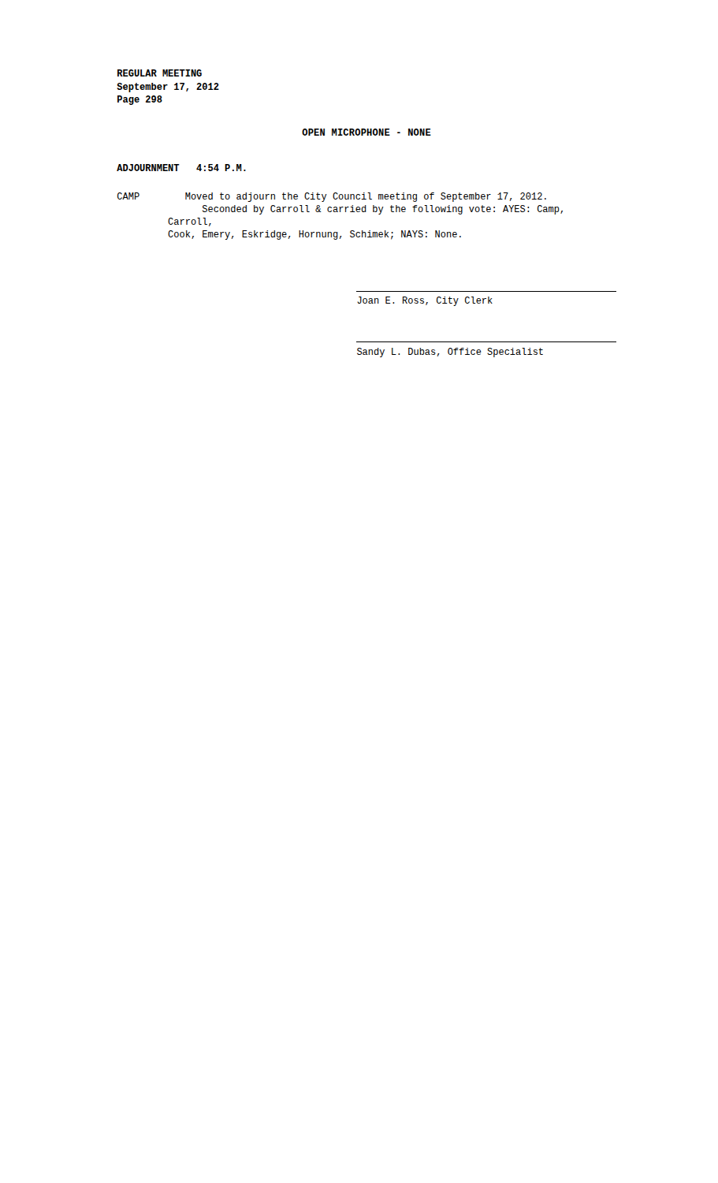REGULAR MEETING
September 17, 2012
Page 298
OPEN MICROPHONE - NONE
ADJOURNMENT4:54 P.M.
| CAMP | Moved to adjourn the City Council meeting of September 17, 2012. Seconded by Carroll & carried by the following vote: AYES: Camp, Carroll, Cook, Emery, Eskridge, Hornung, Schimek; NAYS: None. |
Joan E. Ross, City Clerk
Sandy L. Dubas, Office Specialist